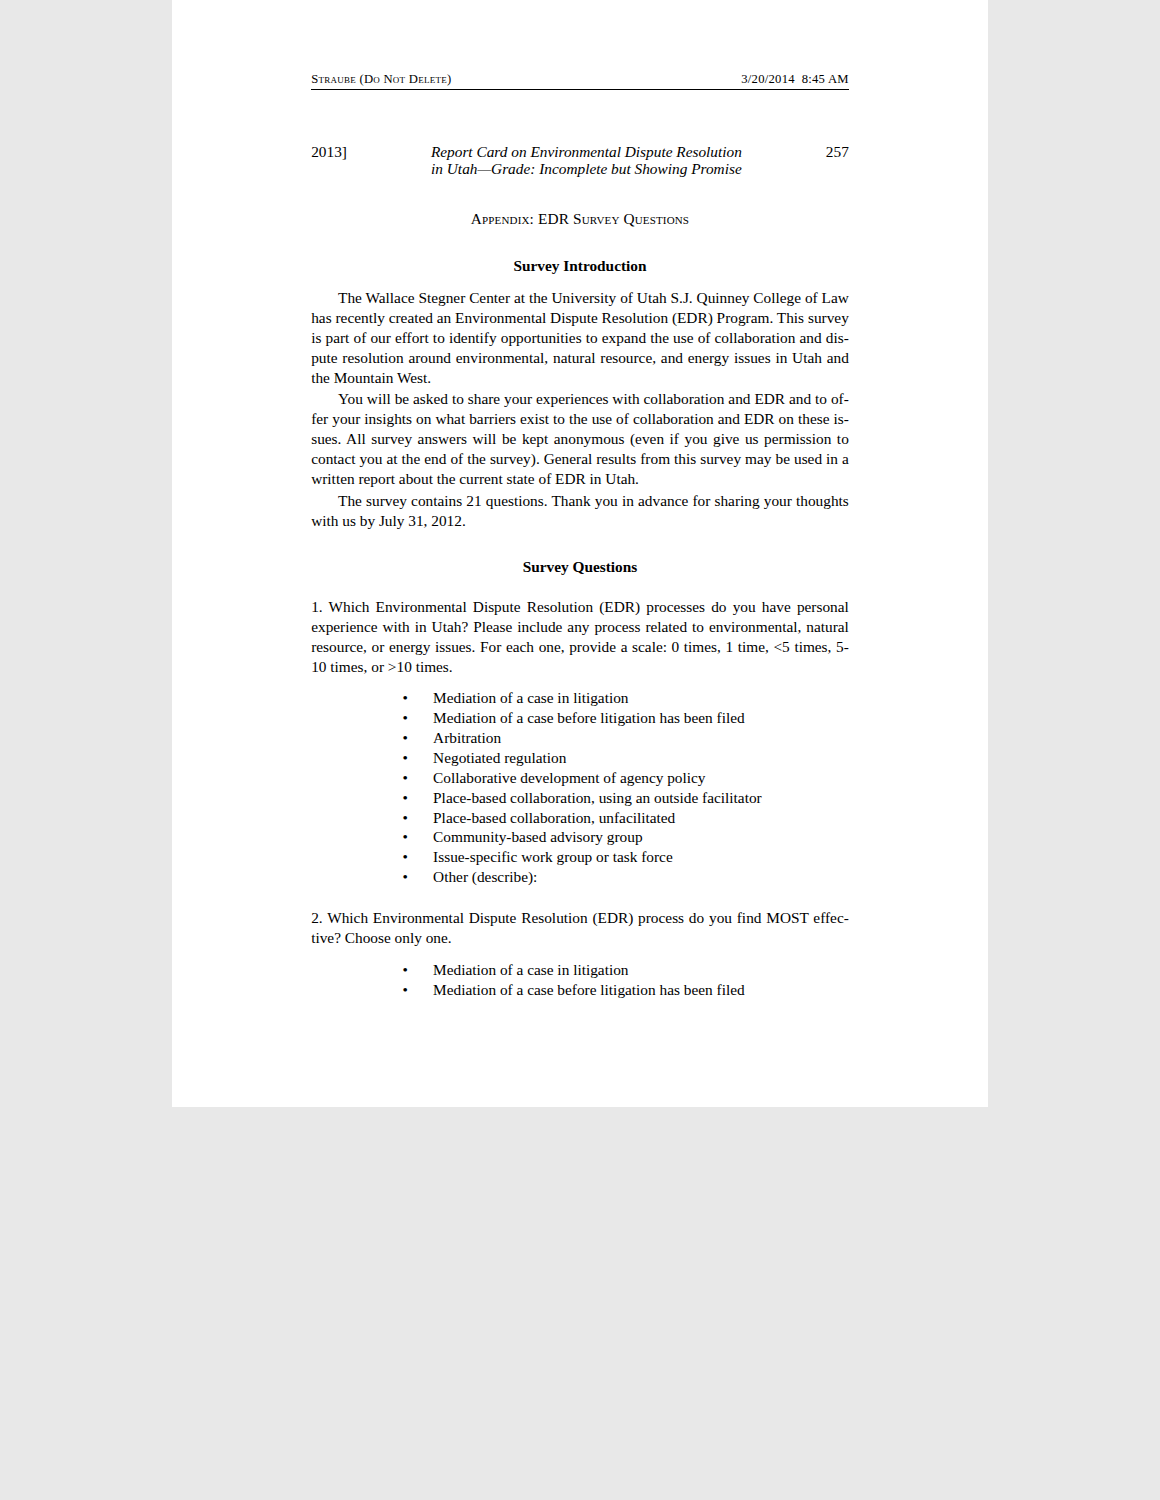Straube (Do Not Delete) 3/20/2014 8:45 AM
2013] Report Card on Environmental Dispute Resolution
in Utah—Grade: Incomplete but Showing Promise 257
Appendix: EDR Survey Questions
Survey Introduction
The Wallace Stegner Center at the University of Utah S.J. Quinney College of Law has recently created an Environmental Dispute Resolution (EDR) Program. This survey is part of our effort to identify opportunities to expand the use of collaboration and dispute resolution around environmental, natural resource, and energy issues in Utah and the Mountain West.
You will be asked to share your experiences with collaboration and EDR and to offer your insights on what barriers exist to the use of collaboration and EDR on these issues. All survey answers will be kept anonymous (even if you give us permission to contact you at the end of the survey). General results from this survey may be used in a written report about the current state of EDR in Utah.
The survey contains 21 questions. Thank you in advance for sharing your thoughts with us by July 31, 2012.
Survey Questions
1. Which Environmental Dispute Resolution (EDR) processes do you have personal experience with in Utah? Please include any process related to environmental, natural resource, or energy issues. For each one, provide a scale: 0 times, 1 time, <5 times, 5-10 times, or >10 times.
Mediation of a case in litigation
Mediation of a case before litigation has been filed
Arbitration
Negotiated regulation
Collaborative development of agency policy
Place-based collaboration, using an outside facilitator
Place-based collaboration, unfacilitated
Community-based advisory group
Issue-specific work group or task force
Other (describe):
2. Which Environmental Dispute Resolution (EDR) process do you find MOST effective? Choose only one.
Mediation of a case in litigation
Mediation of a case before litigation has been filed